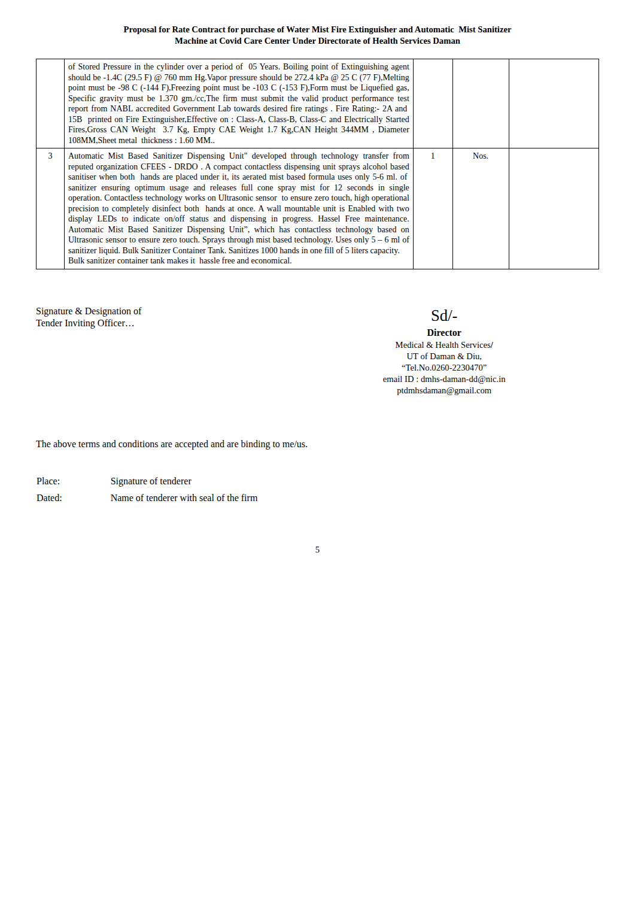Proposal for Rate Contract for purchase of Water Mist Fire Extinguisher and Automatic Mist Sanitizer
Machine at Covid Care Center Under Directorate of Health Services Daman
| | of Stored Pressure in the cylinder over a period of 05 Years. Boiling point of Extinguishing agent should be -1.4C (29.5 F) @ 760 mm Hg.Vapor pressure should be 272.4 kPa @ 25 C (77 F),Melting point must be -98 C (-144 F),Freezing point must be -103 C (-153 F),Form must be Liquefied gas, Specific gravity must be 1.370 gm./cc,The firm must submit the valid product performance test report from NABL accredited Government Lab towards desired fire ratings . Fire Rating:- 2A and 15B printed on Fire Extinguisher,Effective on : Class-A, Class-B, Class-C and Electrically Started Fires,Gross CAN Weight 3.7 Kg, Empty CAE Weight 1.7 Kg,CAN Height 344MM , Diameter 108MM,Sheet metal thickness : 1.60 MM.. | | | |
| 3 | Automatic Mist Based Sanitizer Dispensing Unit" developed through technology transfer from reputed organization CFEES - DRDO . A compact contactless dispensing unit sprays alcohol based sanitiser when both hands are placed under it, its aerated mist based formula uses only 5-6 ml. of sanitizer ensuring optimum usage and releases full cone spray mist for 12 seconds in single operation. Contactless technology works on Ultrasonic sensor to ensure zero touch, high operational precision to completely disinfect both hands at once. A wall mountable unit is Enabled with two display LEDs to indicate on/off status and dispensing in progress. Hassel Free maintenance. Automatic Mist Based Sanitizer Dispensing Unit”, which has contactless technology based on Ultrasonic sensor to ensure zero touch. Sprays through mist based technology. Uses only 5 – 6 ml of sanitizer liquid. Bulk Sanitizer Container Tank. Sanitizes 1000 hands in one fill of 5 liters capacity. Bulk sanitizer container tank makes it hassle free and economical. | 1 | Nos. | |
Signature & Designation of
Tender Inviting Officer…
Sd/-
Director
Medical & Health Services/
UT of Daman & Diu,
“Tel.No.0260-2230470”
email ID : dmhs-daman-dd@nic.in
ptdmhsdaman@gmail.com
The above terms and conditions are accepted and are binding to me/us.
| Place: | Signature of tenderer |
| Dated: | Name of tenderer with seal of the firm |
5